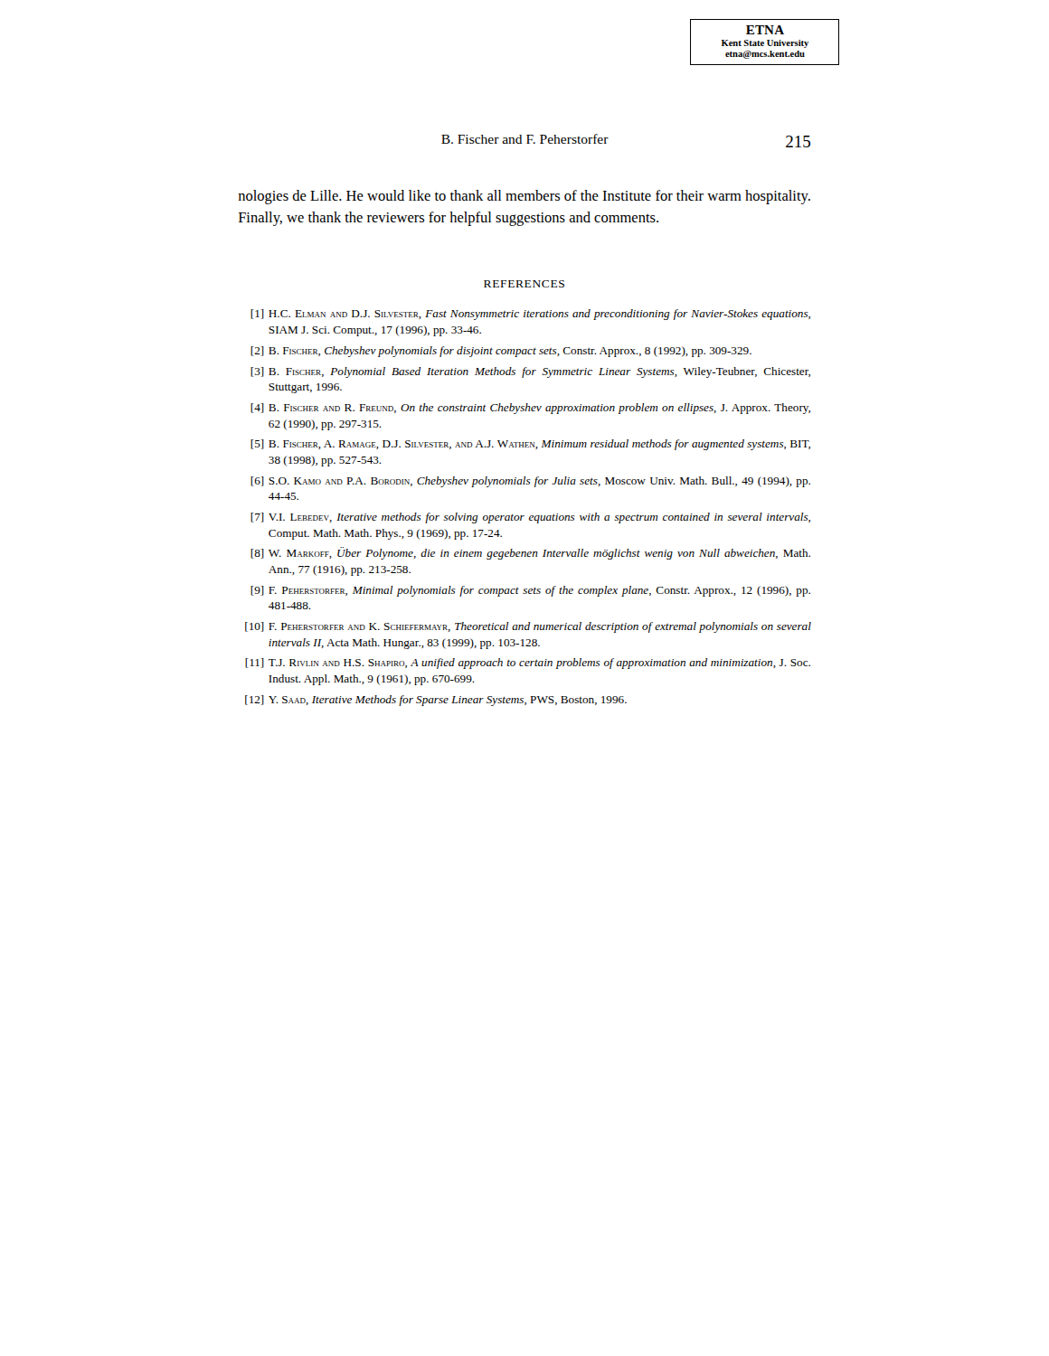ETNA
Kent State University
etna@mcs.kent.edu
B. Fischer and F. Peherstorfer 215
nologies de Lille. He would like to thank all members of the Institute for their warm hospitality. Finally, we thank the reviewers for helpful suggestions and comments.
REFERENCES
[1] H.C. Elman and D.J. Silvester, Fast Nonsymmetric iterations and preconditioning for Navier-Stokes equations, SIAM J. Sci. Comput., 17 (1996), pp. 33-46.
[2] B. Fischer, Chebyshev polynomials for disjoint compact sets, Constr. Approx., 8 (1992), pp. 309-329.
[3] B. Fischer, Polynomial Based Iteration Methods for Symmetric Linear Systems, Wiley-Teubner, Chicester, Stuttgart, 1996.
[4] B. Fischer and R. Freund, On the constraint Chebyshev approximation problem on ellipses, J. Approx. Theory, 62 (1990), pp. 297-315.
[5] B. Fischer, A. Ramage, D.J. Silvester, and A.J. Wathen, Minimum residual methods for augmented systems, BIT, 38 (1998), pp. 527-543.
[6] S.O. Kamo and P.A. Borodin, Chebyshev polynomials for Julia sets, Moscow Univ. Math. Bull., 49 (1994), pp. 44-45.
[7] V.I. Lebedev, Iterative methods for solving operator equations with a spectrum contained in several intervals, Comput. Math. Math. Phys., 9 (1969), pp. 17-24.
[8] W. Markoff, Über Polynome, die in einem gegebenen Intervalle möglichst wenig von Null abweichen, Math. Ann., 77 (1916), pp. 213-258.
[9] F. Peherstorfer, Minimal polynomials for compact sets of the complex plane, Constr. Approx., 12 (1996), pp. 481-488.
[10] F. Peherstorfer and K. Schiefermayr, Theoretical and numerical description of extremal polynomials on several intervals II, Acta Math. Hungar., 83 (1999), pp. 103-128.
[11] T.J. Rivlin and H.S. Shapiro, A unified approach to certain problems of approximation and minimization, J. Soc. Indust. Appl. Math., 9 (1961), pp. 670-699.
[12] Y. Saad, Iterative Methods for Sparse Linear Systems, PWS, Boston, 1996.